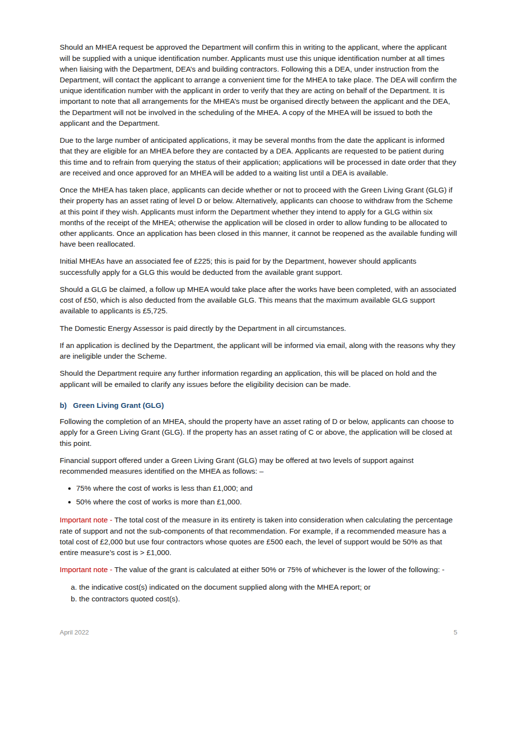Should an MHEA request be approved the Department will confirm this in writing to the applicant, where the applicant will be supplied with a unique identification number. Applicants must use this unique identification number at all times when liaising with the Department, DEA’s and building contractors. Following this a DEA, under instruction from the Department, will contact the applicant to arrange a convenient time for the MHEA to take place. The DEA will confirm the unique identification number with the applicant in order to verify that they are acting on behalf of the Department. It is important to note that all arrangements for the MHEA’s must be organised directly between the applicant and the DEA, the Department will not be involved in the scheduling of the MHEA. A copy of the MHEA will be issued to both the applicant and the Department.
Due to the large number of anticipated applications, it may be several months from the date the applicant is informed that they are eligible for an MHEA before they are contacted by a DEA. Applicants are requested to be patient during this time and to refrain from querying the status of their application; applications will be processed in date order that they are received and once approved for an MHEA will be added to a waiting list until a DEA is available.
Once the MHEA has taken place, applicants can decide whether or not to proceed with the Green Living Grant (GLG) if their property has an asset rating of level D or below. Alternatively, applicants can choose to withdraw from the Scheme at this point if they wish. Applicants must inform the Department whether they intend to apply for a GLG within six months of the receipt of the MHEA; otherwise the application will be closed in order to allow funding to be allocated to other applicants. Once an application has been closed in this manner, it cannot be reopened as the available funding will have been reallocated.
Initial MHEAs have an associated fee of £225; this is paid for by the Department, however should applicants successfully apply for a GLG this would be deducted from the available grant support.
Should a GLG be claimed, a follow up MHEA would take place after the works have been completed, with an associated cost of £50, which is also deducted from the available GLG. This means that the maximum available GLG support available to applicants is £5,725.
The Domestic Energy Assessor is paid directly by the Department in all circumstances.
If an application is declined by the Department, the applicant will be informed via email, along with the reasons why they are ineligible under the Scheme.
Should the Department require any further information regarding an application, this will be placed on hold and the applicant will be emailed to clarify any issues before the eligibility decision can be made.
b) Green Living Grant (GLG)
Following the completion of an MHEA, should the property have an asset rating of D or below, applicants can choose to apply for a Green Living Grant (GLG). If the property has an asset rating of C or above, the application will be closed at this point.
Financial support offered under a Green Living Grant (GLG) may be offered at two levels of support against recommended measures identified on the MHEA as follows: –
75% where the cost of works is less than £1,000; and
50% where the cost of works is more than £1,000.
Important note - The total cost of the measure in its entirety is taken into consideration when calculating the percentage rate of support and not the sub-components of that recommendation. For example, if a recommended measure has a total cost of £2,000 but use four contractors whose quotes are £500 each, the level of support would be 50% as that entire measure’s cost is > £1,000.
Important note - The value of the grant is calculated at either 50% or 75% of whichever is the lower of the following: -
the indicative cost(s) indicated on the document supplied along with the MHEA report; or
the contractors quoted cost(s).
April 2022 5